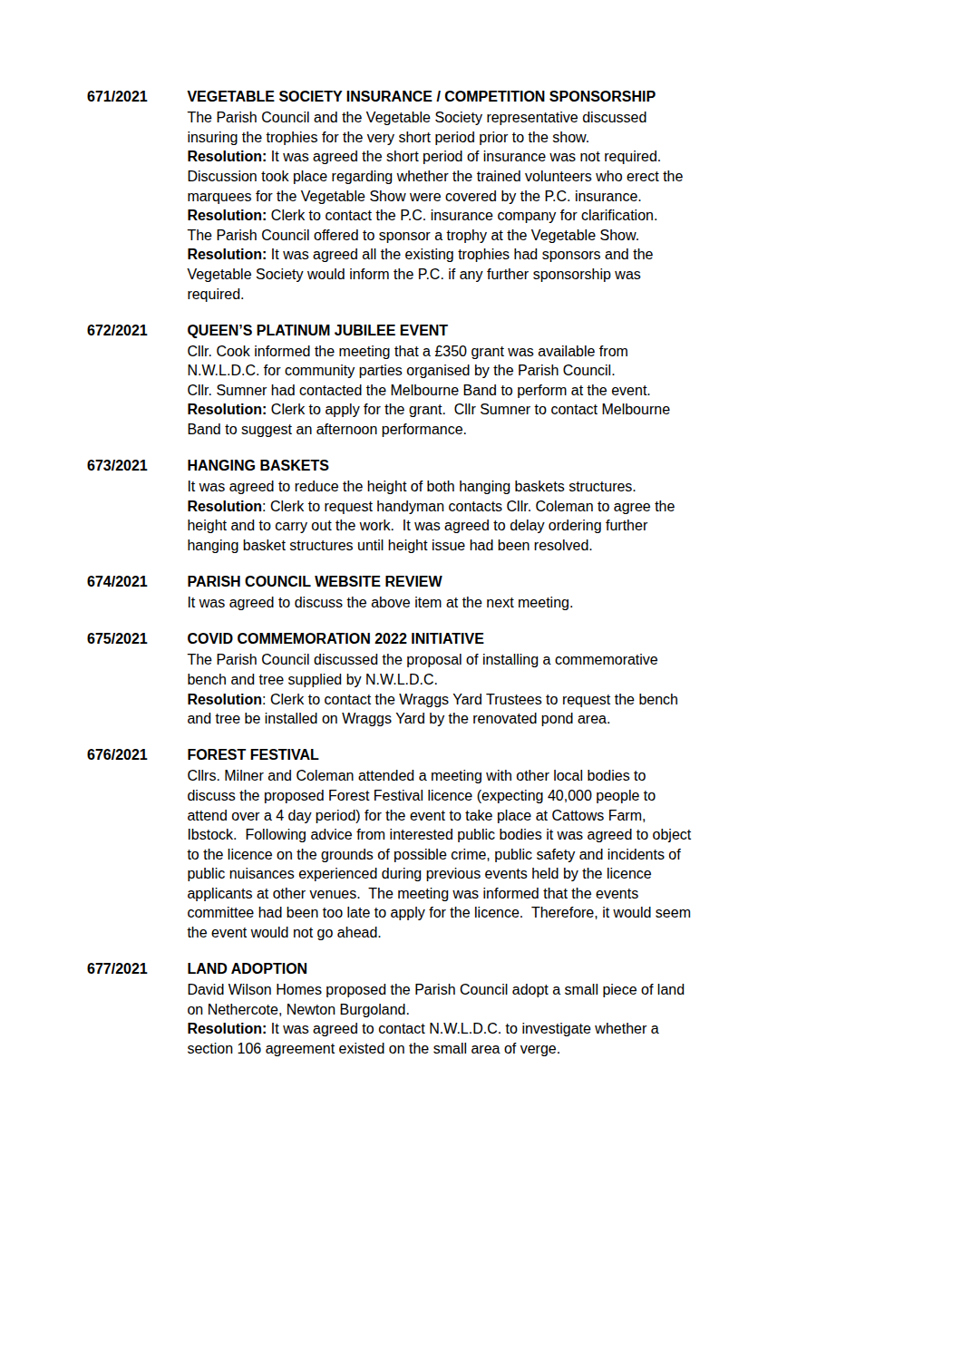671/2021
VEGETABLE SOCIETY INSURANCE / COMPETITION SPONSORSHIP
The Parish Council and the Vegetable Society representative discussed insuring the trophies for the very short period prior to the show.
Resolution: It was agreed the short period of insurance was not required. Discussion took place regarding whether the trained volunteers who erect the marquees for the Vegetable Show were covered by the P.C. insurance.
Resolution: Clerk to contact the P.C. insurance company for clarification.
The Parish Council offered to sponsor a trophy at the Vegetable Show.
Resolution: It was agreed all the existing trophies had sponsors and the Vegetable Society would inform the P.C. if any further sponsorship was required.
672/2021
QUEEN’S PLATINUM JUBILEE EVENT
Cllr. Cook informed the meeting that a £350 grant was available from N.W.L.D.C. for community parties organised by the Parish Council.
Cllr. Sumner had contacted the Melbourne Band to perform at the event.
Resolution: Clerk to apply for the grant. Cllr Sumner to contact Melbourne Band to suggest an afternoon performance.
673/2021
HANGING BASKETS
It was agreed to reduce the height of both hanging baskets structures.
Resolution: Clerk to request handyman contacts Cllr. Coleman to agree the height and to carry out the work. It was agreed to delay ordering further hanging basket structures until height issue had been resolved.
674/2021
PARISH COUNCIL WEBSITE REVIEW
It was agreed to discuss the above item at the next meeting.
675/2021
COVID COMMEMORATION 2022 INITIATIVE
The Parish Council discussed the proposal of installing a commemorative bench and tree supplied by N.W.L.D.C.
Resolution: Clerk to contact the Wraggs Yard Trustees to request the bench and tree be installed on Wraggs Yard by the renovated pond area.
676/2021
FOREST FESTIVAL
Cllrs. Milner and Coleman attended a meeting with other local bodies to discuss the proposed Forest Festival licence (expecting 40,000 people to attend over a 4 day period) for the event to take place at Cattows Farm, Ibstock. Following advice from interested public bodies it was agreed to object to the licence on the grounds of possible crime, public safety and incidents of public nuisances experienced during previous events held by the licence applicants at other venues. The meeting was informed that the events committee had been too late to apply for the licence. Therefore, it would seem the event would not go ahead.
677/2021
LAND ADOPTION
David Wilson Homes proposed the Parish Council adopt a small piece of land on Nethercote, Newton Burgoland.
Resolution: It was agreed to contact N.W.L.D.C. to investigate whether a section 106 agreement existed on the small area of verge.